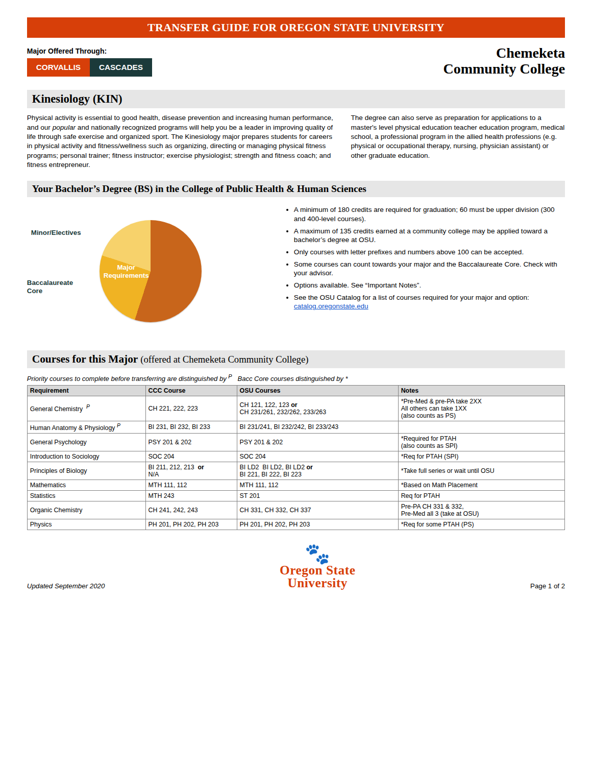TRANSFER GUIDE FOR OREGON STATE UNIVERSITY
Major Offered Through:
CORVALLIS
CASCADES
Chemeketa
Community College
Kinesiology (KIN)
Physical activity is essential to good health, disease prevention and increasing human performance, and our popular and nationally recognized programs will help you be a leader in improving quality of life through safe exercise and organized sport. The Kinesiology major prepares students for careers in physical activity and fitness/wellness such as organizing, directing or managing physical fitness programs; personal trainer; fitness instructor; exercise physiologist; strength and fitness coach; and fitness entrepreneur.
The degree can also serve as preparation for applications to a master's level physical education teacher education program, medical school, a professional program in the allied health professions (e.g. physical or occupational therapy, nursing, physician assistant) or other graduate education.
Your Bachelor’s Degree (BS) in the College of Public Health & Human Sciences
Minor/Electives
Baccalaureate
Core
Major
Requirements
A minimum of 180 credits are required for graduation; 60 must be upper division (300 and 400-level courses).
A maximum of 135 credits earned at a community college may be applied toward a bachelor’s degree at OSU.
Only courses with letter prefixes and numbers above 100 can be accepted.
Some courses can count towards your major and the Baccalaureate Core. Check with your advisor.
Options available. See “Important Notes”.
See the OSU Catalog for a list of courses required for your major and option: catalog.oregonstate.edu
Courses for this Major (offered at Chemeketa Community College)
Priority courses to complete before transferring are distinguished by P Bacc Core courses distinguished by *
| Requirement | CCC Course | OSU Courses | Notes |
| --- | --- | --- | --- |
| General Chemistry P | CH 221, 222, 223 | CH 121, 122, 123 or CH 231/261, 232/262, 233/263 | *Pre-Med & pre-PA take 2XX All others can take 1XX (also counts as PS) |
| Human Anatomy & Physiology P | BI 231, BI 232, BI 233 | BI 231/241, BI 232/242, BI 233/243 | |
| General Psychology | PSY 201 & 202 | PSY 201 & 202 | *Required for PTAH (also counts as SPI) |
| Introduction to Sociology | SOC 204 | SOC 204 | *Req for PTAH (SPI) |
| Principles of Biology | BI 211, 212, 213 or N/A | BI LD2 BI LD2, BI LD2 or BI 221, BI 222, BI 223 | *Take full series or wait until OSU |
| Mathematics | MTH 111, 112 | MTH 111, 112 | *Based on Math Placement |
| Statistics | MTH 243 | ST 201 | Req for PTAH |
| Organic Chemistry | CH 241, 242, 243 | CH 331, CH 332, CH 337 | Pre-PA CH 331 & 332, Pre-Med all 3 (take at OSU) |
| Physics | PH 201, PH 202, PH 203 | PH 201, PH 202, PH 203 | *Req for some PTAH (PS) |
Updated September 2020
🐾
Oregon StateUniversity
Page 1 of 2